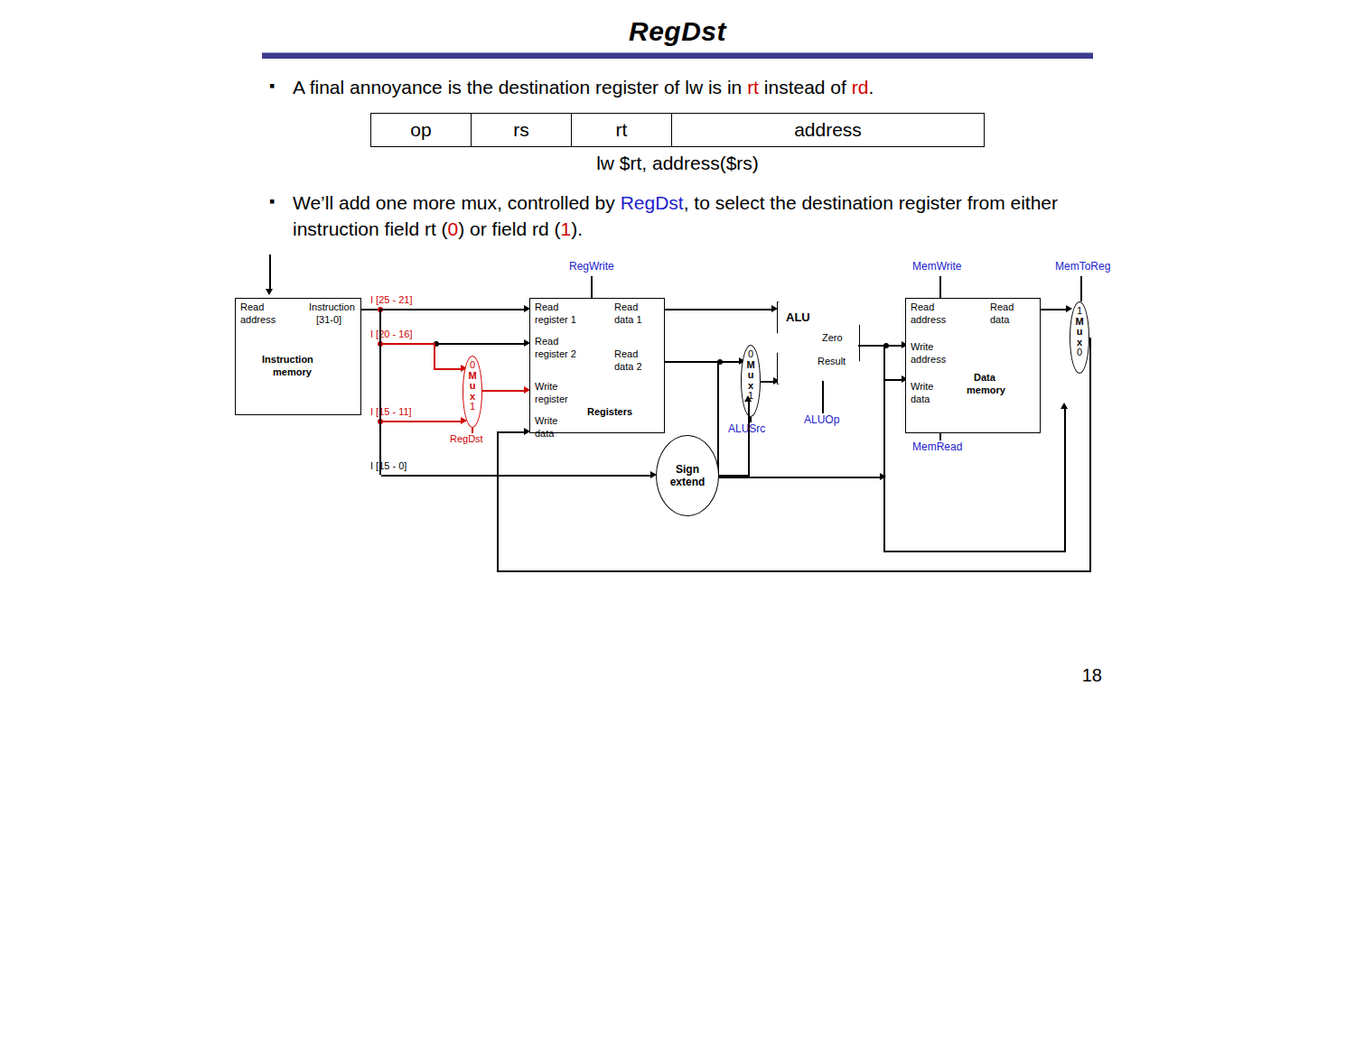RegDst
A final annoyance is the destination register of lw is in rt instead of rd.
| op | rs | rt | address |
lw $rt, address($rs)
We’ll add one more mux, controlled by RegDst, to select the destination register from either instruction field rt (0) or field rd (1).
Read
address
Instruction
[31-0]
Instruction
memory
I [25 - 21]
I [20 - 16]
I [15 - 11]
0
M
u
x
1
RegDst
Read
register 1
Read
register 2
Write
register
Write
data
Read
data 1
Read
data 2
Registers
RegWrite
0
M
u
x
1
ALUSrc
ALU
Zero
Result
ALUOp
Read
address
Write
address
Write
data
Read
data
Data
memory
MemWrite
MemRead
1
M
u
x
0
MemToReg
I [15 - 0]
Sign
extend
18